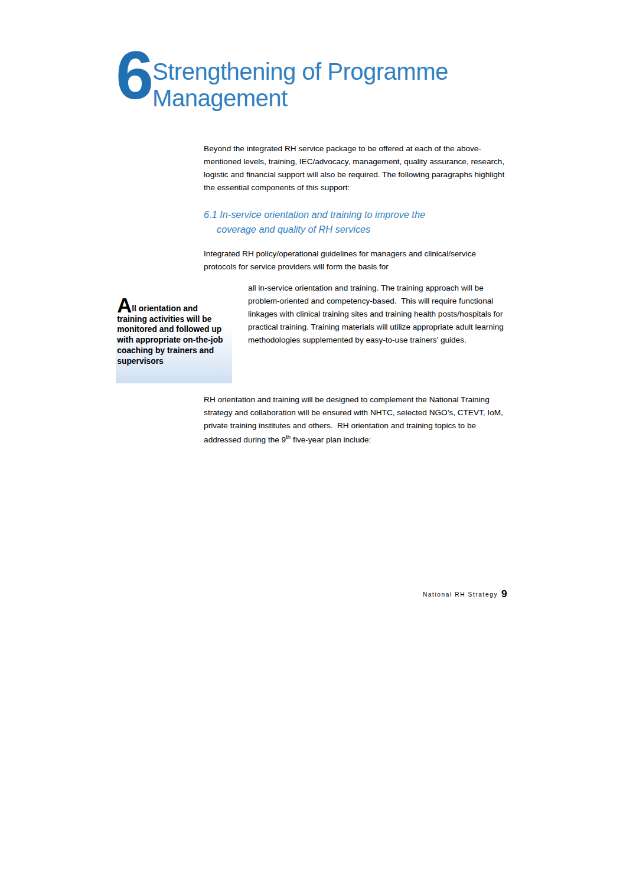6
Strengthening of ProgrammeManagement
Beyond the integrated RH service package to be offered at each of the above-mentioned levels, training, IEC/advocacy, management, quality assurance, research, logistic and financial support will also be required. The following paragraphs highlight the essential components of this support:
6.1 In-service orientation and training to improve thecoverage and quality of RH services
Integrated RH policy/operational guidelines for managers and clinical/service protocols for service providers will form the basis for
All orientation and training activities will be monitored and followed up with appropriate on-the-job coaching by trainers and supervisors
all in-service orientation and training. The training approach will be problem-oriented and competency-based. This will require functional linkages with clinical training sites and training health posts/hospitals for practical training. Training materials will utilize appropriate adult learning methodologies supplemented by easy-to-use trainers’ guides.
RH orientation and training will be designed to complement the National Training strategy and collaboration will be ensured with NHTC, selected NGO’s, CTEVT, IoM, private training institutes and others. RH orientation and training topics to be addressed during the 9th five-year plan include:
National RH Strategy9